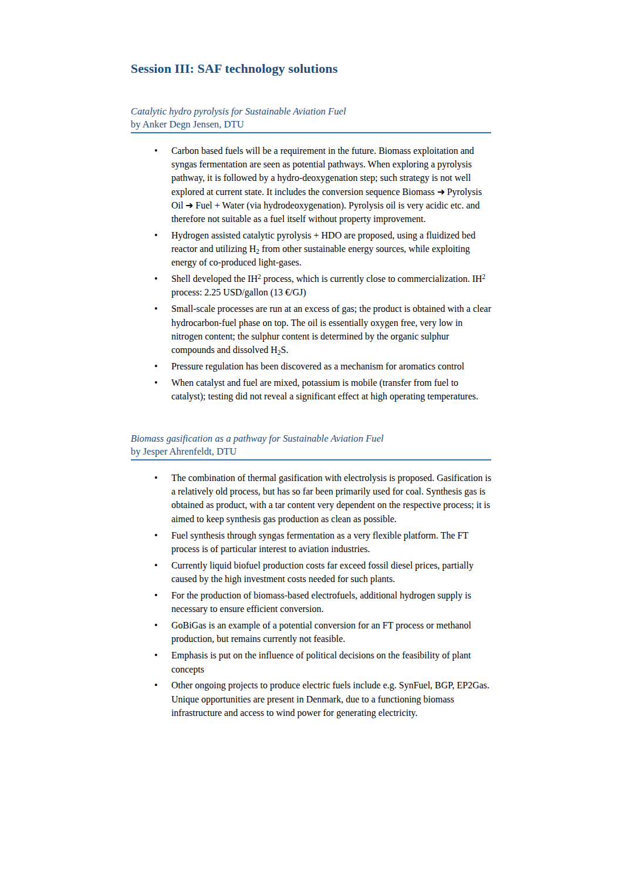Session III: SAF technology solutions
Catalytic hydro pyrolysis for Sustainable Aviation Fuel
by Anker Degn Jensen, DTU
Carbon based fuels will be a requirement in the future. Biomass exploitation and syngas fermentation are seen as potential pathways. When exploring a pyrolysis pathway, it is followed by a hydro-deoxygenation step; such strategy is not well explored at current state. It includes the conversion sequence Biomass ➜ Pyrolysis Oil ➜ Fuel + Water (via hydrodeoxygenation). Pyrolysis oil is very acidic etc. and therefore not suitable as a fuel itself without property improvement.
Hydrogen assisted catalytic pyrolysis + HDO are proposed, using a fluidized bed reactor and utilizing H2 from other sustainable energy sources, while exploiting energy of co-produced light-gases.
Shell developed the IH2 process, which is currently close to commercialization. IH2 process: 2.25 USD/gallon (13 €/GJ)
Small-scale processes are run at an excess of gas; the product is obtained with a clear hydrocarbon-fuel phase on top. The oil is essentially oxygen free, very low in nitrogen content; the sulphur content is determined by the organic sulphur compounds and dissolved H2S.
Pressure regulation has been discovered as a mechanism for aromatics control
When catalyst and fuel are mixed, potassium is mobile (transfer from fuel to catalyst); testing did not reveal a significant effect at high operating temperatures.
Biomass gasification as a pathway for Sustainable Aviation Fuel
by Jesper Ahrenfeldt, DTU
The combination of thermal gasification with electrolysis is proposed. Gasification is a relatively old process, but has so far been primarily used for coal. Synthesis gas is obtained as product, with a tar content very dependent on the respective process; it is aimed to keep synthesis gas production as clean as possible.
Fuel synthesis through syngas fermentation as a very flexible platform. The FT process is of particular interest to aviation industries.
Currently liquid biofuel production costs far exceed fossil diesel prices, partially caused by the high investment costs needed for such plants.
For the production of biomass-based electrofuels, additional hydrogen supply is necessary to ensure efficient conversion.
GoBiGas is an example of a potential conversion for an FT process or methanol production, but remains currently not feasible.
Emphasis is put on the influence of political decisions on the feasibility of plant concepts
Other ongoing projects to produce electric fuels include e.g. SynFuel, BGP, EP2Gas. Unique opportunities are present in Denmark, due to a functioning biomass infrastructure and access to wind power for generating electricity.